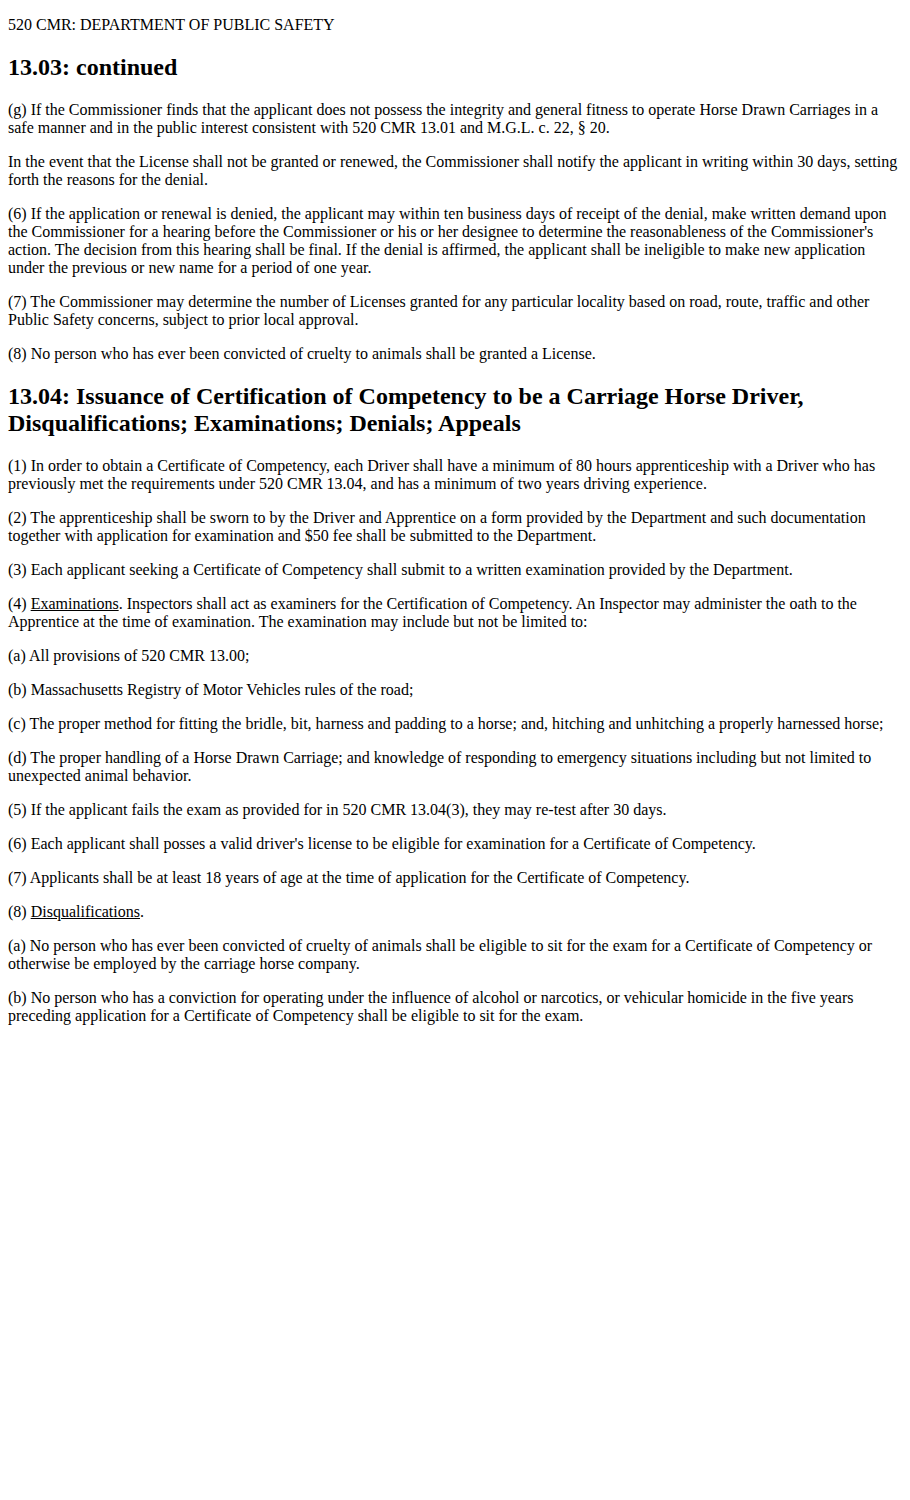520 CMR: DEPARTMENT OF PUBLIC SAFETY
13.03: continued
(g) If the Commissioner finds that the applicant does not possess the integrity and general fitness to operate Horse Drawn Carriages in a safe manner and in the public interest consistent with 520 CMR 13.01 and M.G.L. c. 22, § 20.
In the event that the License shall not be granted or renewed, the Commissioner shall notify the applicant in writing within 30 days, setting forth the reasons for the denial.
(6) If the application or renewal is denied, the applicant may within ten business days of receipt of the denial, make written demand upon the Commissioner for a hearing before the Commissioner or his or her designee to determine the reasonableness of the Commissioner's action. The decision from this hearing shall be final. If the denial is affirmed, the applicant shall be ineligible to make new application under the previous or new name for a period of one year.
(7) The Commissioner may determine the number of Licenses granted for any particular locality based on road, route, traffic and other Public Safety concerns, subject to prior local approval.
(8) No person who has ever been convicted of cruelty to animals shall be granted a License.
13.04: Issuance of Certification of Competency to be a Carriage Horse Driver, Disqualifications; Examinations; Denials; Appeals
(1) In order to obtain a Certificate of Competency, each Driver shall have a minimum of 80 hours apprenticeship with a Driver who has previously met the requirements under 520 CMR 13.04, and has a minimum of two years driving experience.
(2) The apprenticeship shall be sworn to by the Driver and Apprentice on a form provided by the Department and such documentation together with application for examination and $50 fee shall be submitted to the Department.
(3) Each applicant seeking a Certificate of Competency shall submit to a written examination provided by the Department.
(4) Examinations. Inspectors shall act as examiners for the Certification of Competency. An Inspector may administer the oath to the Apprentice at the time of examination. The examination may include but not be limited to:
(a) All provisions of 520 CMR 13.00;
(b) Massachusetts Registry of Motor Vehicles rules of the road;
(c) The proper method for fitting the bridle, bit, harness and padding to a horse; and, hitching and unhitching a properly harnessed horse;
(d) The proper handling of a Horse Drawn Carriage; and knowledge of responding to emergency situations including but not limited to unexpected animal behavior.
(5) If the applicant fails the exam as provided for in 520 CMR 13.04(3), they may re-test after 30 days.
(6) Each applicant shall posses a valid driver's license to be eligible for examination for a Certificate of Competency.
(7) Applicants shall be at least 18 years of age at the time of application for the Certificate of Competency.
(8) Disqualifications.
(a) No person who has ever been convicted of cruelty of animals shall be eligible to sit for the exam for a Certificate of Competency or otherwise be employed by the carriage horse company.
(b) No person who has a conviction for operating under the influence of alcohol or narcotics, or vehicular homicide in the five years preceding application for a Certificate of Competency shall be eligible to sit for the exam.